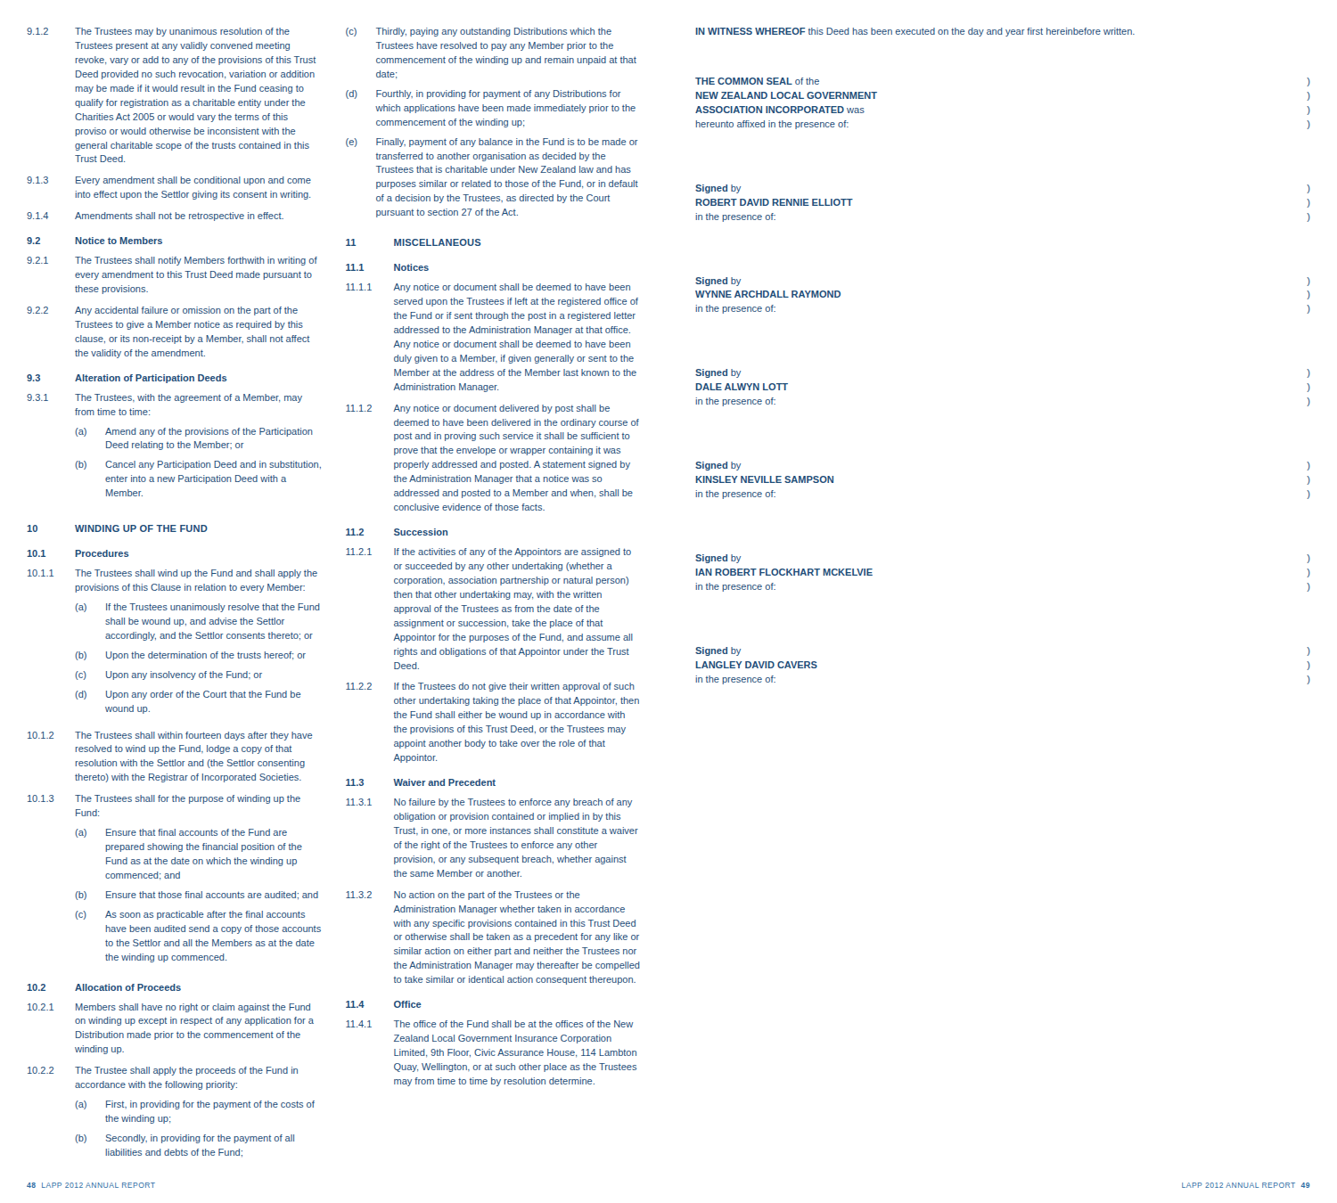9.1.2
The Trustees may by unanimous resolution of the Trustees present at any validly convened meeting revoke, vary or add to any of the provisions of this Trust Deed provided no such revocation, variation or addition may be made if it would result in the Fund ceasing to qualify for registration as a charitable entity under the Charities Act 2005 or would vary the terms of this proviso or would otherwise be inconsistent with the general charitable scope of the trusts contained in this Trust Deed.
9.1.3
Every amendment shall be conditional upon and come into effect upon the Settlor giving its consent in writing.
9.1.4
Amendments shall not be retrospective in effect.
9.2
Notice to Members
9.2.1
The Trustees shall notify Members forthwith in writing of every amendment to this Trust Deed made pursuant to these provisions.
9.2.2
Any accidental failure or omission on the part of the Trustees to give a Member notice as required by this clause, or its non-receipt by a Member, shall not affect the validity of the amendment.
9.3
Alteration of Participation Deeds
9.3.1
The Trustees, with the agreement of a Member, may from time to time:
(a)
Amend any of the provisions of the Participation Deed relating to the Member; or
(b)
Cancel any Participation Deed and in substitution, enter into a new Participation Deed with a Member.
10
Winding up of the Fund
10.1
Procedures
10.1.1
The Trustees shall wind up the Fund and shall apply the provisions of this Clause in relation to every Member:
(a)
If the Trustees unanimously resolve that the Fund shall be wound up, and advise the Settlor accordingly, and the Settlor consents thereto; or
(b)
Upon the determination of the trusts hereof; or
(c)
Upon any insolvency of the Fund; or
(d)
Upon any order of the Court that the Fund be wound up.
10.1.2
The Trustees shall within fourteen days after they have resolved to wind up the Fund, lodge a copy of that resolution with the Settlor and (the Settlor consenting thereto) with the Registrar of Incorporated Societies.
10.1.3
The Trustees shall for the purpose of winding up the Fund:
(a)
Ensure that final accounts of the Fund are prepared showing the financial position of the Fund as at the date on which the winding up commenced; and
(b)
Ensure that those final accounts are audited; and
(c)
As soon as practicable after the final accounts have been audited send a copy of those accounts to the Settlor and all the Members as at the date the winding up commenced.
10.2
Allocation of Proceeds
10.2.1
Members shall have no right or claim against the Fund on winding up except in respect of any application for a Distribution made prior to the commencement of the winding up.
10.2.2
The Trustee shall apply the proceeds of the Fund in accordance with the following priority:
(a)
First, in providing for the payment of the costs of the winding up;
(b)
Secondly, in providing for the payment of all liabilities and debts of the Fund;
(c)
Thirdly, paying any outstanding Distributions which the Trustees have resolved to pay any Member prior to the commencement of the winding up and remain unpaid at that date;
(d)
Fourthly, in providing for payment of any Distributions for which applications have been made immediately prior to the commencement of the winding up;
(e)
Finally, payment of any balance in the Fund is to be made or transferred to another organisation as decided by the Trustees that is charitable under New Zealand law and has purposes similar or related to those of the Fund, or in default of a decision by the Trustees, as directed by the Court pursuant to section 27 of the Act.
11
Miscellaneous
11.1
Notices
11.1.1
Any notice or document shall be deemed to have been served upon the Trustees if left at the registered office of the Fund or if sent through the post in a registered letter addressed to the Administration Manager at that office. Any notice or document shall be deemed to have been duly given to a Member, if given generally or sent to the Member at the address of the Member last known to the Administration Manager.
11.1.2
Any notice or document delivered by post shall be deemed to have been delivered in the ordinary course of post and in proving such service it shall be sufficient to prove that the envelope or wrapper containing it was properly addressed and posted. A statement signed by the Administration Manager that a notice was so addressed and posted to a Member and when, shall be conclusive evidence of those facts.
11.2
Succession
11.2.1
If the activities of any of the Appointors are assigned to or succeeded by any other undertaking (whether a corporation, association partnership or natural person) then that other undertaking may, with the written approval of the Trustees as from the date of the assignment or succession, take the place of that Appointor for the purposes of the Fund, and assume all rights and obligations of that Appointor under the Trust Deed.
11.2.2
If the Trustees do not give their written approval of such other undertaking taking the place of that Appointor, then the Fund shall either be wound up in accordance with the provisions of this Trust Deed, or the Trustees may appoint another body to take over the role of that Appointor.
11.3
Waiver and Precedent
11.3.1
No failure by the Trustees to enforce any breach of any obligation or provision contained or implied in by this Trust, in one, or more instances shall constitute a waiver of the right of the Trustees to enforce any other provision, or any subsequent breach, whether against the same Member or another.
11.3.2
No action on the part of the Trustees or the Administration Manager whether taken in accordance with any specific provisions contained in this Trust Deed or otherwise shall be taken as a precedent for any like or similar action on either part and neither the Trustees nor the Administration Manager may thereafter be compelled to take similar or identical action consequent thereupon.
11.4
Office
11.4.1
The office of the Fund shall be at the offices of the New Zealand Local Government Insurance Corporation Limited, 9th Floor, Civic Assurance House, 114 Lambton Quay, Wellington, or at such other place as the Trustees may from time to time by resolution determine.
48 LAPP 2012 Annual Report
IN WITNESS WHEREOF this Deed has been executed on the day and year first hereinbefore written.
THE COMMON SEAL of the
NEW ZEALAND LOCAL GOVERNMENT
ASSOCIATION INCORPORATED was
hereunto affixed in the presence of:
))))
Signed by
Robert David Rennie Elliott
in the presence of:
)))
Signed by
Wynne Archdall Raymond
in the presence of:
)))
Signed by
Dale Alwyn Lott
in the presence of:
)))
Signed by
Kinsley Neville Sampson
in the presence of:
)))
Signed by
Ian Robert Flockhart McKelvie
in the presence of:
)))
Signed by
Langley David Cavers
in the presence of:
)))
LAPP 2012 Annual Report 49